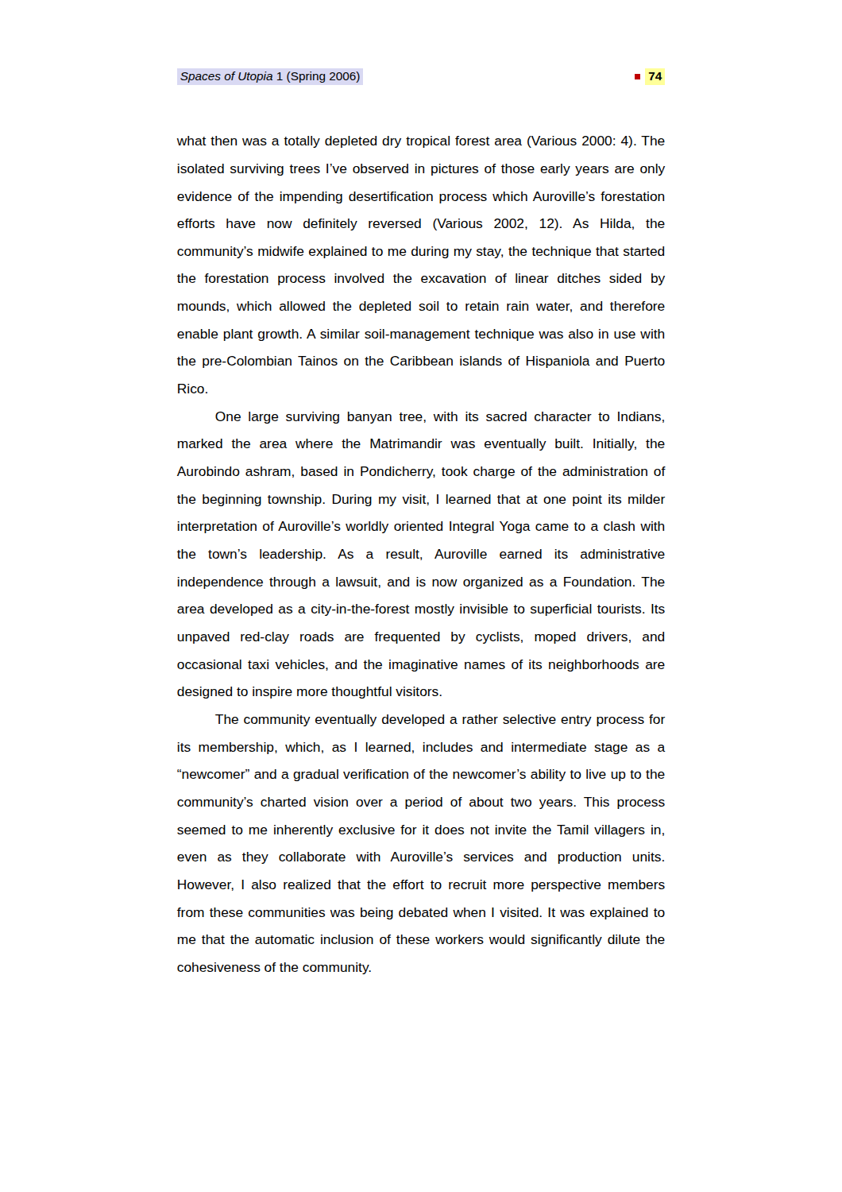Spaces of Utopia 1 (Spring 2006) 74
what then was a totally depleted dry tropical forest area (Various 2000: 4). The isolated surviving trees I’ve observed in pictures of those early years are only evidence of the impending desertification process which Auroville’s forestation efforts have now definitely reversed (Various 2002, 12). As Hilda, the community’s midwife explained to me during my stay, the technique that started the forestation process involved the excavation of linear ditches sided by mounds, which allowed the depleted soil to retain rain water, and therefore enable plant growth. A similar soil-management technique was also in use with the pre-Colombian Tainos on the Caribbean islands of Hispaniola and Puerto Rico.
One large surviving banyan tree, with its sacred character to Indians, marked the area where the Matrimandir was eventually built. Initially, the Aurobindo ashram, based in Pondicherry, took charge of the administration of the beginning township. During my visit, I learned that at one point its milder interpretation of Auroville’s worldly oriented Integral Yoga came to a clash with the town’s leadership. As a result, Auroville earned its administrative independence through a lawsuit, and is now organized as a Foundation. The area developed as a city-in-the-forest mostly invisible to superficial tourists. Its unpaved red-clay roads are frequented by cyclists, moped drivers, and occasional taxi vehicles, and the imaginative names of its neighborhoods are designed to inspire more thoughtful visitors.
The community eventually developed a rather selective entry process for its membership, which, as I learned, includes and intermediate stage as a “newcomer” and a gradual verification of the newcomer’s ability to live up to the community’s charted vision over a period of about two years. This process seemed to me inherently exclusive for it does not invite the Tamil villagers in, even as they collaborate with Auroville’s services and production units. However, I also realized that the effort to recruit more perspective members from these communities was being debated when I visited. It was explained to me that the automatic inclusion of these workers would significantly dilute the cohesiveness of the community.